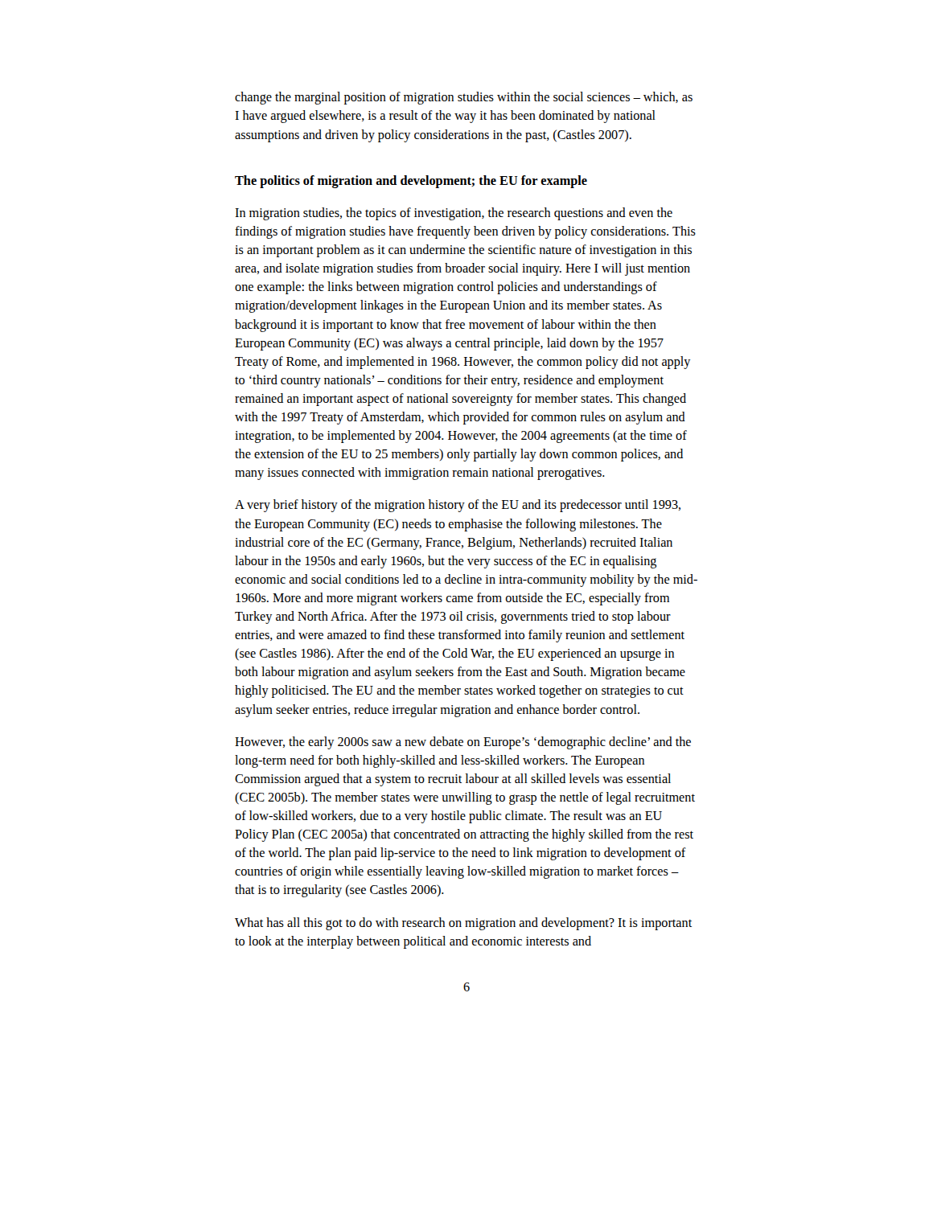change the marginal position of migration studies within the social sciences – which, as I have argued elsewhere, is a result of the way it has been dominated by national assumptions and driven by policy considerations in the past, (Castles 2007).
The politics of migration and development; the EU for example
In migration studies, the topics of investigation, the research questions and even the findings of migration studies have frequently been driven by policy considerations. This is an important problem as it can undermine the scientific nature of investigation in this area, and isolate migration studies from broader social inquiry. Here I will just mention one example: the links between migration control policies and understandings of migration/development linkages in the European Union and its member states. As background it is important to know that free movement of labour within the then European Community (EC) was always a central principle, laid down by the 1957 Treaty of Rome, and implemented in 1968. However, the common policy did not apply to ‘third country nationals’ – conditions for their entry, residence and employment remained an important aspect of national sovereignty for member states. This changed with the 1997 Treaty of Amsterdam, which provided for common rules on asylum and integration, to be implemented by 2004. However, the 2004 agreements (at the time of the extension of the EU to 25 members) only partially lay down common polices, and many issues connected with immigration remain national prerogatives.
A very brief history of the migration history of the EU and its predecessor until 1993, the European Community (EC) needs to emphasise the following milestones. The industrial core of the EC (Germany, France, Belgium, Netherlands) recruited Italian labour in the 1950s and early 1960s, but the very success of the EC in equalising economic and social conditions led to a decline in intra-community mobility by the mid-1960s. More and more migrant workers came from outside the EC, especially from Turkey and North Africa. After the 1973 oil crisis, governments tried to stop labour entries, and were amazed to find these transformed into family reunion and settlement (see Castles 1986). After the end of the Cold War, the EU experienced an upsurge in both labour migration and asylum seekers from the East and South. Migration became highly politicised. The EU and the member states worked together on strategies to cut asylum seeker entries, reduce irregular migration and enhance border control.
However, the early 2000s saw a new debate on Europe’s ‘demographic decline’ and the long-term need for both highly-skilled and less-skilled workers. The European Commission argued that a system to recruit labour at all skilled levels was essential (CEC 2005b). The member states were unwilling to grasp the nettle of legal recruitment of low-skilled workers, due to a very hostile public climate. The result was an EU Policy Plan (CEC 2005a) that concentrated on attracting the highly skilled from the rest of the world. The plan paid lip-service to the need to link migration to development of countries of origin while essentially leaving low-skilled migration to market forces – that is to irregularity (see Castles 2006).
What has all this got to do with research on migration and development? It is important to look at the interplay between political and economic interests and
6